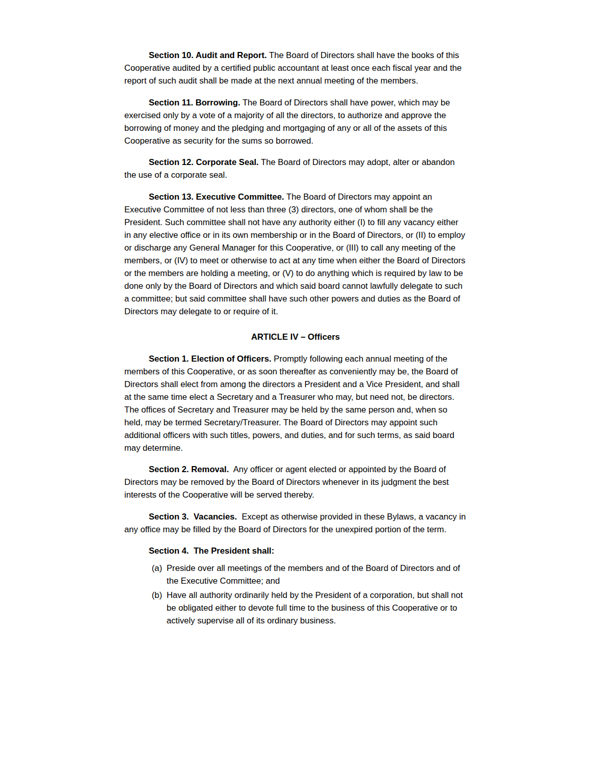Section 10. Audit and Report. The Board of Directors shall have the books of this Cooperative audited by a certified public accountant at least once each fiscal year and the report of such audit shall be made at the next annual meeting of the members.
Section 11. Borrowing. The Board of Directors shall have power, which may be exercised only by a vote of a majority of all the directors, to authorize and approve the borrowing of money and the pledging and mortgaging of any or all of the assets of this Cooperative as security for the sums so borrowed.
Section 12. Corporate Seal. The Board of Directors may adopt, alter or abandon the use of a corporate seal.
Section 13. Executive Committee. The Board of Directors may appoint an Executive Committee of not less than three (3) directors, one of whom shall be the President. Such committee shall not have any authority either (I) to fill any vacancy either in any elective office or in its own membership or in the Board of Directors, or (II) to employ or discharge any General Manager for this Cooperative, or (III) to call any meeting of the members, or (IV) to meet or otherwise to act at any time when either the Board of Directors or the members are holding a meeting, or (V) to do anything which is required by law to be done only by the Board of Directors and which said board cannot lawfully delegate to such a committee; but said committee shall have such other powers and duties as the Board of Directors may delegate to or require of it.
ARTICLE IV – Officers
Section 1. Election of Officers. Promptly following each annual meeting of the members of this Cooperative, or as soon thereafter as conveniently may be, the Board of Directors shall elect from among the directors a President and a Vice President, and shall at the same time elect a Secretary and a Treasurer who may, but need not, be directors. The offices of Secretary and Treasurer may be held by the same person and, when so held, may be termed Secretary/Treasurer. The Board of Directors may appoint such additional officers with such titles, powers, and duties, and for such terms, as said board may determine.
Section 2. Removal. Any officer or agent elected or appointed by the Board of Directors may be removed by the Board of Directors whenever in its judgment the best interests of the Cooperative will be served thereby.
Section 3. Vacancies. Except as otherwise provided in these Bylaws, a vacancy in any office may be filled by the Board of Directors for the unexpired portion of the term.
Section 4. The President shall:
(a) Preside over all meetings of the members and of the Board of Directors and of the Executive Committee; and
(b) Have all authority ordinarily held by the President of a corporation, but shall not be obligated either to devote full time to the business of this Cooperative or to actively supervise all of its ordinary business.